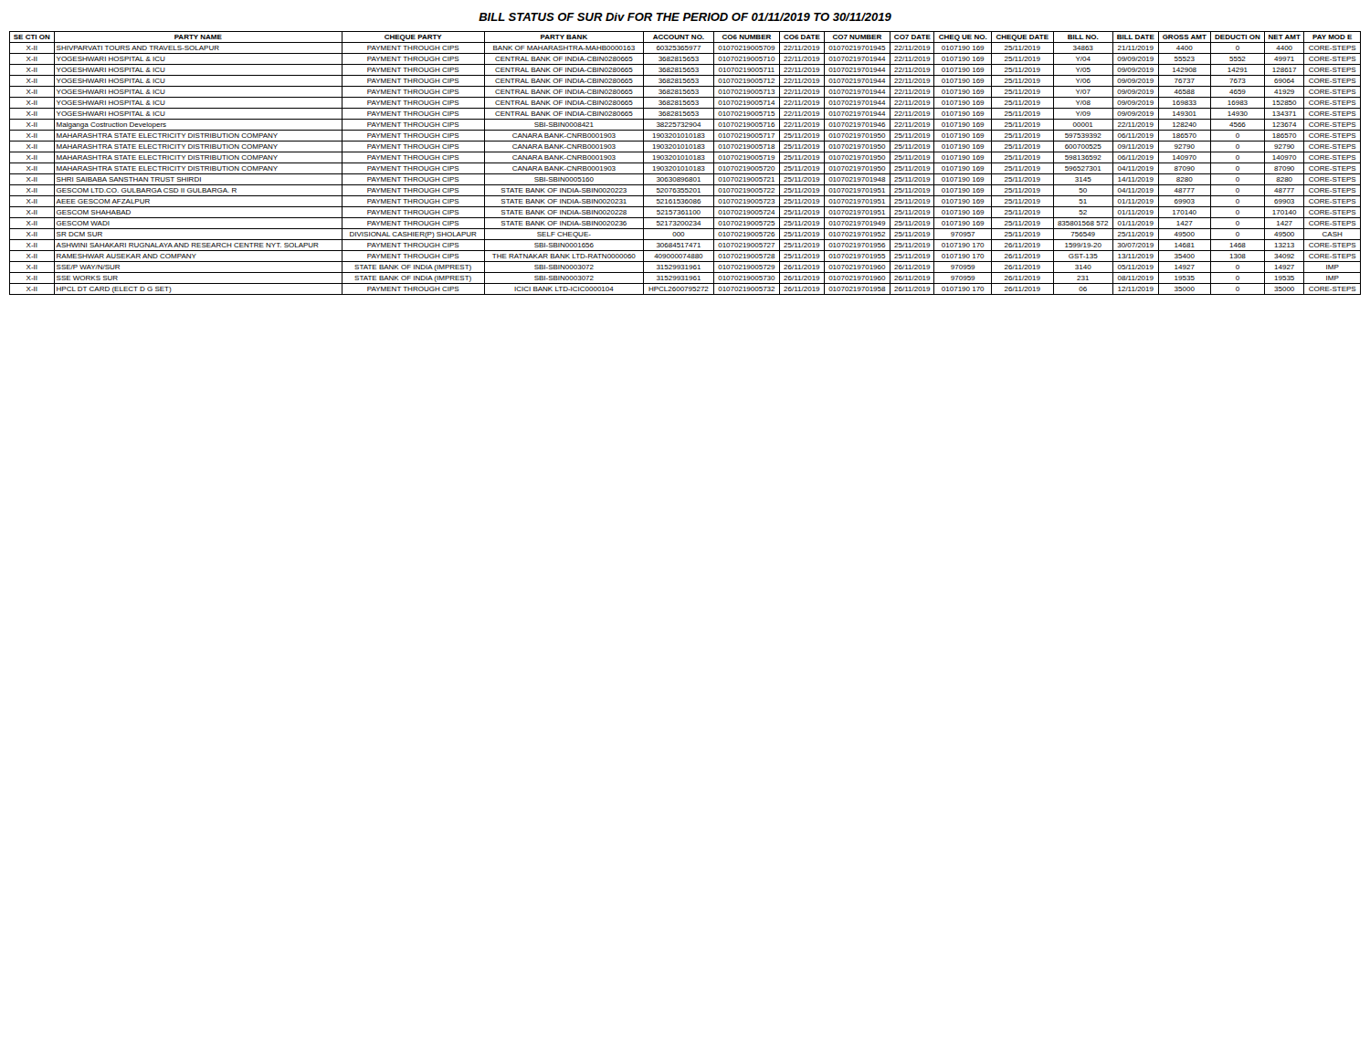BILL STATUS OF SUR Div FOR THE PERIOD OF 01/11/2019 TO 30/11/2019
| SE CTI ON | PARTY NAME | CHEQUE PARTY | PARTY BANK | ACCOUNT NO. | CO6 NUMBER | CO6 DATE | CO7 NUMBER | CO7 DATE | CHEQ UE NO. | CHEQUE DATE | BILL NO. | BILL DATE | GROSS AMT | DEDUCTI ON | NET AMT | PAY MOD E |
| --- | --- | --- | --- | --- | --- | --- | --- | --- | --- | --- | --- | --- | --- | --- | --- | --- |
| X-II | SHIVPARVATI TOURS AND TRAVELS-SOLAPUR | PAYMENT THROUGH CIPS | BANK OF MAHARASHTRA-MAHB0000163 | 60325365977 | 01070219005709 | 22/11/2019 | 01070219701945 | 22/11/2019 | 0107190 169 | 25/11/2019 | 34863 | 21/11/2019 | 4400 | 0 | 4400 | CORE-STEPS |
| X-II | YOGESHWARI HOSPITAL & ICU | PAYMENT THROUGH CIPS | CENTRAL BANK OF INDIA-CBIN0280665 | 3682815653 | 01070219005710 | 22/11/2019 | 01070219701944 | 22/11/2019 | 0107190 169 | 25/11/2019 | Y/04 | 09/09/2019 | 55523 | 5552 | 49971 | CORE-STEPS |
| X-II | YOGESHWARI HOSPITAL & ICU | PAYMENT THROUGH CIPS | CENTRAL BANK OF INDIA-CBIN0280665 | 3682815653 | 01070219005711 | 22/11/2019 | 01070219701944 | 22/11/2019 | 0107190 169 | 25/11/2019 | Y/05 | 09/09/2019 | 142908 | 14291 | 128617 | CORE-STEPS |
| X-II | YOGESHWARI HOSPITAL & ICU | PAYMENT THROUGH CIPS | CENTRAL BANK OF INDIA-CBIN0280665 | 3682815653 | 01070219005712 | 22/11/2019 | 01070219701944 | 22/11/2019 | 0107190 169 | 25/11/2019 | Y/06 | 09/09/2019 | 76737 | 7673 | 69064 | CORE-STEPS |
| X-II | YOGESHWARI HOSPITAL & ICU | PAYMENT THROUGH CIPS | CENTRAL BANK OF INDIA-CBIN0280665 | 3682815653 | 01070219005713 | 22/11/2019 | 01070219701944 | 22/11/2019 | 0107190 169 | 25/11/2019 | Y/07 | 09/09/2019 | 46588 | 4659 | 41929 | CORE-STEPS |
| X-II | YOGESHWARI HOSPITAL & ICU | PAYMENT THROUGH CIPS | CENTRAL BANK OF INDIA-CBIN0280665 | 3682815653 | 01070219005714 | 22/11/2019 | 01070219701944 | 22/11/2019 | 0107190 169 | 25/11/2019 | Y/08 | 09/09/2019 | 169833 | 16983 | 152850 | CORE-STEPS |
| X-II | YOGESHWARI HOSPITAL & ICU | PAYMENT THROUGH CIPS | CENTRAL BANK OF INDIA-CBIN0280665 | 3682815653 | 01070219005715 | 22/11/2019 | 01070219701944 | 22/11/2019 | 0107190 169 | 25/11/2019 | Y/09 | 09/09/2019 | 149301 | 14930 | 134371 | CORE-STEPS |
| X-II | Malganga Costruction Developers | PAYMENT THROUGH CIPS | SBI-SBIN0008421 | 38225732904 | 01070219005716 | 22/11/2019 | 01070219701946 | 22/11/2019 | 0107190 169 | 25/11/2019 | 00001 | 22/11/2019 | 128240 | 4566 | 123674 | CORE-STEPS |
| X-II | MAHARASHTRA STATE ELECTRICITY DISTRIBUTION COMPANY | PAYMENT THROUGH CIPS | CANARA BANK-CNRB0001903 | 1903201010183 | 01070219005717 | 25/11/2019 | 01070219701950 | 25/11/2019 | 0107190 169 | 25/11/2019 | 597539392 | 06/11/2019 | 186570 | 0 | 186570 | CORE-STEPS |
| X-II | MAHARASHTRA STATE ELECTRICITY DISTRIBUTION COMPANY | PAYMENT THROUGH CIPS | CANARA BANK-CNRB0001903 | 1903201010183 | 01070219005718 | 25/11/2019 | 01070219701950 | 25/11/2019 | 0107190 169 | 25/11/2019 | 600700525 | 09/11/2019 | 92790 | 0 | 92790 | CORE-STEPS |
| X-II | MAHARASHTRA STATE ELECTRICITY DISTRIBUTION COMPANY | PAYMENT THROUGH CIPS | CANARA BANK-CNRB0001903 | 1903201010183 | 01070219005719 | 25/11/2019 | 01070219701950 | 25/11/2019 | 0107190 169 | 25/11/2019 | 598136592 | 06/11/2019 | 140970 | 0 | 140970 | CORE-STEPS |
| X-II | MAHARASHTRA STATE ELECTRICITY DISTRIBUTION COMPANY | PAYMENT THROUGH CIPS | CANARA BANK-CNRB0001903 | 1903201010183 | 01070219005720 | 25/11/2019 | 01070219701950 | 25/11/2019 | 0107190 169 | 25/11/2019 | 596527301 | 04/11/2019 | 87090 | 0 | 87090 | CORE-STEPS |
| X-II | SHRI SAIBABA SANSTHAN TRUST SHIRDI | PAYMENT THROUGH CIPS | SBI-SBIN0005160 | 30630896801 | 01070219005721 | 25/11/2019 | 01070219701948 | 25/11/2019 | 0107190 169 | 25/11/2019 | 3145 | 14/11/2019 | 8280 | 0 | 8280 | CORE-STEPS |
| X-II | GESCOM LTD.CO. GULBARGA CSD II GULBARGA. R | PAYMENT THROUGH CIPS | STATE BANK OF INDIA-SBIN0020223 | 52076355201 | 01070219005722 | 25/11/2019 | 01070219701951 | 25/11/2019 | 0107190 169 | 25/11/2019 | 50 | 04/11/2019 | 48777 | 0 | 48777 | CORE-STEPS |
| X-II | AEEE GESCOM AFZALPUR | PAYMENT THROUGH CIPS | STATE BANK OF INDIA-SBIN0020231 | 52161536086 | 01070219005723 | 25/11/2019 | 01070219701951 | 25/11/2019 | 0107190 169 | 25/11/2019 | 51 | 01/11/2019 | 69903 | 0 | 69903 | CORE-STEPS |
| X-II | GESCOM SHAHABAD | PAYMENT THROUGH CIPS | STATE BANK OF INDIA-SBIN0020228 | 52157361100 | 01070219005724 | 25/11/2019 | 01070219701951 | 25/11/2019 | 0107190 169 | 25/11/2019 | 52 | 01/11/2019 | 170140 | 0 | 170140 | CORE-STEPS |
| X-II | GESCOM WADI | PAYMENT THROUGH CIPS | STATE BANK OF INDIA-SBIN0020236 | 52173200234 | 01070219005725 | 25/11/2019 | 01070219701949 | 25/11/2019 | 0107190 169 | 25/11/2019 | 835801568 572 | 01/11/2019 | 1427 | 0 | 1427 | CORE-STEPS |
| X-II | SR DCM SUR | DIVISIONAL CASHIER(P) SHOLAPUR | SELF CHEQUE- | 000 | 01070219005726 | 25/11/2019 | 01070219701952 | 25/11/2019 | 970957 | 25/11/2019 | 756549 | 25/11/2019 | 49500 | 0 | 49500 | CASH |
| X-II | ASHWINI SAHAKARI RUGNALAYA AND RESEARCH CENTRE NYT. SOLAPUR | PAYMENT THROUGH CIPS | SBI-SBIN0001656 | 30684517471 | 01070219005727 | 25/11/2019 | 01070219701956 | 25/11/2019 | 0107190 170 | 26/11/2019 | 1599/19-20 | 30/07/2019 | 14681 | 1468 | 13213 | CORE-STEPS |
| X-II | RAMESHWAR AUSEKAR AND COMPANY | PAYMENT THROUGH CIPS | THE RATNAKAR BANK LTD-RATN0000060 | 409000074880 | 01070219005728 | 25/11/2019 | 01070219701955 | 25/11/2019 | 0107190 170 | 26/11/2019 | GST-135 | 13/11/2019 | 35400 | 1308 | 34092 | CORE-STEPS |
| X-II | SSE/P WAY/N/SUR | STATE BANK OF INDIA (IMPREST) | SBI-SBIN0003072 | 31529931961 | 01070219005729 | 26/11/2019 | 01070219701960 | 26/11/2019 | 970959 | 26/11/2019 | 3140 | 05/11/2019 | 14927 | 0 | 14927 | IMP |
| X-II | SSE WORKS SUR | STATE BANK OF INDIA (IMPREST) | SBI-SBIN0003072 | 31529931961 | 01070219005730 | 26/11/2019 | 01070219701960 | 26/11/2019 | 970959 | 26/11/2019 | 231 | 08/11/2019 | 19535 | 0 | 19535 | IMP |
| X-II | HPCL DT CARD (ELECT D G SET) | PAYMENT THROUGH CIPS | ICICI BANK LTD-ICIC0000104 | HPCL2600795272 | 01070219005732 | 26/11/2019 | 01070219701958 | 26/11/2019 | 0107190 170 | 26/11/2019 | 06 | 12/11/2019 | 35000 | 0 | 35000 | CORE-STEPS |